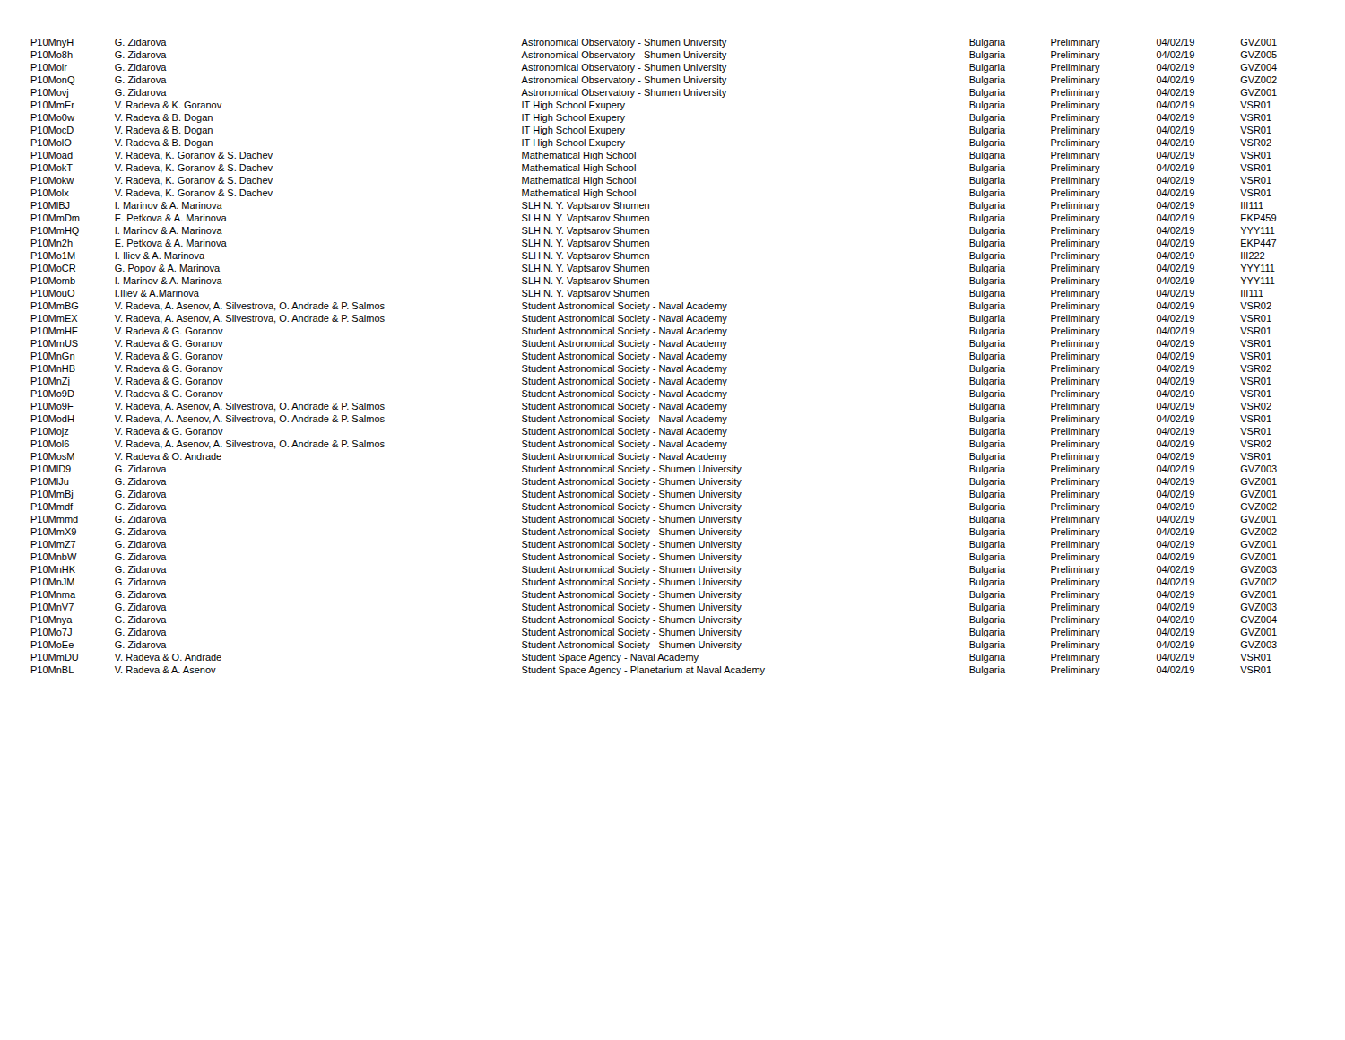| P10MnyH | G. Zidarova | Astronomical Observatory - Shumen University | Bulgaria | Preliminary | 04/02/19 | GVZ001 |
| P10Mo8h | G. Zidarova | Astronomical Observatory - Shumen University | Bulgaria | Preliminary | 04/02/19 | GVZ005 |
| P10Molr | G. Zidarova | Astronomical Observatory - Shumen University | Bulgaria | Preliminary | 04/02/19 | GVZ004 |
| P10MonQ | G. Zidarova | Astronomical Observatory - Shumen University | Bulgaria | Preliminary | 04/02/19 | GVZ002 |
| P10Movj | G. Zidarova | Astronomical Observatory - Shumen University | Bulgaria | Preliminary | 04/02/19 | GVZ001 |
| P10MmEr | V. Radeva & K. Goranov | IT High School Exupery | Bulgaria | Preliminary | 04/02/19 | VSR01 |
| P10Mo0w | V. Radeva & B. Dogan | IT High School Exupery | Bulgaria | Preliminary | 04/02/19 | VSR01 |
| P10MocD | V. Radeva & B. Dogan | IT High School Exupery | Bulgaria | Preliminary | 04/02/19 | VSR01 |
| P10MolO | V. Radeva & B. Dogan | IT High School Exupery | Bulgaria | Preliminary | 04/02/19 | VSR02 |
| P10Moad | V. Radeva, K. Goranov & S. Dachev | Mathematical High School | Bulgaria | Preliminary | 04/02/19 | VSR01 |
| P10MokT | V. Radeva, K. Goranov & S. Dachev | Mathematical High School | Bulgaria | Preliminary | 04/02/19 | VSR01 |
| P10Mokw | V. Radeva, K. Goranov & S. Dachev | Mathematical High School | Bulgaria | Preliminary | 04/02/19 | VSR01 |
| P10Molx | V. Radeva, K. Goranov & S. Dachev | Mathematical High School | Bulgaria | Preliminary | 04/02/19 | VSR01 |
| P10MlBJ | I. Marinov & A. Marinova | SLH N. Y. Vaptsarov Shumen | Bulgaria | Preliminary | 04/02/19 | III111 |
| P10MmDm | E. Petkova & A. Marinova | SLH N. Y. Vaptsarov Shumen | Bulgaria | Preliminary | 04/02/19 | EKP459 |
| P10MmHQ | I. Marinov & A. Marinova | SLH N. Y. Vaptsarov Shumen | Bulgaria | Preliminary | 04/02/19 | YYY111 |
| P10Mn2h | E. Petkova & A. Marinova | SLH N. Y. Vaptsarov Shumen | Bulgaria | Preliminary | 04/02/19 | EKP447 |
| P10Mo1M | I. Iliev & A. Marinova | SLH N. Y. Vaptsarov Shumen | Bulgaria | Preliminary | 04/02/19 | III222 |
| P10MoCR | G. Popov & A. Marinova | SLH N. Y. Vaptsarov Shumen | Bulgaria | Preliminary | 04/02/19 | YYY111 |
| P10Momb | I. Marinov & A. Marinova | SLH N. Y. Vaptsarov Shumen | Bulgaria | Preliminary | 04/02/19 | YYY111 |
| P10MouO | I.Iliev & A.Marinova | SLH N. Y. Vaptsarov Shumen | Bulgaria | Preliminary | 04/02/19 | III111 |
| P10MmBG | V. Radeva, A. Asenov, A. Silvestrova, O. Andrade & P. Salmos | Student Astronomical Society - Naval Academy | Bulgaria | Preliminary | 04/02/19 | VSR02 |
| P10MmEX | V. Radeva, A. Asenov, A. Silvestrova, O. Andrade & P. Salmos | Student Astronomical Society - Naval Academy | Bulgaria | Preliminary | 04/02/19 | VSR01 |
| P10MmHE | V. Radeva & G. Goranov | Student Astronomical Society - Naval Academy | Bulgaria | Preliminary | 04/02/19 | VSR01 |
| P10MmUS | V. Radeva & G. Goranov | Student Astronomical Society - Naval Academy | Bulgaria | Preliminary | 04/02/19 | VSR01 |
| P10MnGn | V. Radeva & G. Goranov | Student Astronomical Society - Naval Academy | Bulgaria | Preliminary | 04/02/19 | VSR01 |
| P10MnHB | V. Radeva & G. Goranov | Student Astronomical Society - Naval Academy | Bulgaria | Preliminary | 04/02/19 | VSR02 |
| P10MnZj | V. Radeva & G. Goranov | Student Astronomical Society - Naval Academy | Bulgaria | Preliminary | 04/02/19 | VSR01 |
| P10Mo9D | V. Radeva & G. Goranov | Student Astronomical Society - Naval Academy | Bulgaria | Preliminary | 04/02/19 | VSR01 |
| P10Mo9F | V. Radeva, A. Asenov, A. Silvestrova, O. Andrade & P. Salmos | Student Astronomical Society - Naval Academy | Bulgaria | Preliminary | 04/02/19 | VSR02 |
| P10ModH | V. Radeva, A. Asenov, A. Silvestrova, O. Andrade & P. Salmos | Student Astronomical Society - Naval Academy | Bulgaria | Preliminary | 04/02/19 | VSR01 |
| P10Mojz | V. Radeva & G. Goranov | Student Astronomical Society - Naval Academy | Bulgaria | Preliminary | 04/02/19 | VSR01 |
| P10Mol6 | V. Radeva, A. Asenov, A. Silvestrova, O. Andrade & P. Salmos | Student Astronomical Society - Naval Academy | Bulgaria | Preliminary | 04/02/19 | VSR02 |
| P10MosM | V. Radeva & O. Andrade | Student Astronomical Society - Naval Academy | Bulgaria | Preliminary | 04/02/19 | VSR01 |
| P10MlD9 | G. Zidarova | Student Astronomical Society - Shumen University | Bulgaria | Preliminary | 04/02/19 | GVZ003 |
| P10MlJu | G. Zidarova | Student Astronomical Society - Shumen University | Bulgaria | Preliminary | 04/02/19 | GVZ001 |
| P10MmBj | G. Zidarova | Student Astronomical Society - Shumen University | Bulgaria | Preliminary | 04/02/19 | GVZ001 |
| P10Mmdf | G. Zidarova | Student Astronomical Society - Shumen University | Bulgaria | Preliminary | 04/02/19 | GVZ002 |
| P10Mmmd | G. Zidarova | Student Astronomical Society - Shumen University | Bulgaria | Preliminary | 04/02/19 | GVZ001 |
| P10MmX9 | G. Zidarova | Student Astronomical Society - Shumen University | Bulgaria | Preliminary | 04/02/19 | GVZ002 |
| P10MmZ7 | G. Zidarova | Student Astronomical Society - Shumen University | Bulgaria | Preliminary | 04/02/19 | GVZ001 |
| P10MnbW | G. Zidarova | Student Astronomical Society - Shumen University | Bulgaria | Preliminary | 04/02/19 | GVZ001 |
| P10MnHK | G. Zidarova | Student Astronomical Society - Shumen University | Bulgaria | Preliminary | 04/02/19 | GVZ003 |
| P10MnJM | G. Zidarova | Student Astronomical Society - Shumen University | Bulgaria | Preliminary | 04/02/19 | GVZ002 |
| P10Mnma | G. Zidarova | Student Astronomical Society - Shumen University | Bulgaria | Preliminary | 04/02/19 | GVZ001 |
| P10MnV7 | G. Zidarova | Student Astronomical Society - Shumen University | Bulgaria | Preliminary | 04/02/19 | GVZ003 |
| P10Mnya | G. Zidarova | Student Astronomical Society - Shumen University | Bulgaria | Preliminary | 04/02/19 | GVZ004 |
| P10Mo7J | G. Zidarova | Student Astronomical Society - Shumen University | Bulgaria | Preliminary | 04/02/19 | GVZ001 |
| P10MoEe | G. Zidarova | Student Astronomical Society - Shumen University | Bulgaria | Preliminary | 04/02/19 | GVZ003 |
| P10MmDU | V. Radeva & O. Andrade | Student Space Agency - Naval Academy | Bulgaria | Preliminary | 04/02/19 | VSR01 |
| P10MnBL | V. Radeva & A. Asenov | Student Space Agency - Planetarium at Naval Academy | Bulgaria | Preliminary | 04/02/19 | VSR01 |